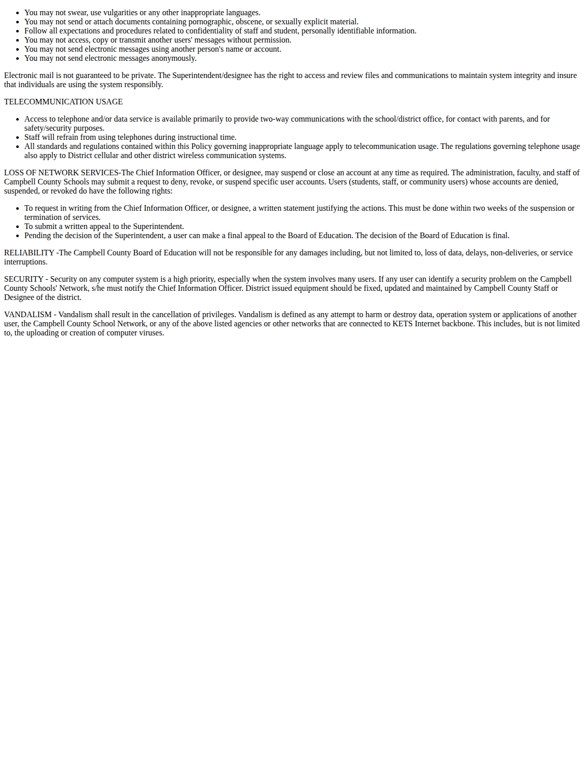You may not swear, use vulgarities or any other inappropriate languages.
You may not send or attach documents containing pornographic, obscene, or sexually explicit material.
Follow all expectations and procedures related to confidentiality of staff and student, personally identifiable information.
You may not access, copy or transmit another users' messages without permission.
You may not send electronic messages using another person's name or account.
You may not send electronic messages anonymously.
Electronic mail is not guaranteed to be private. The Superintendent/designee has the right to access and review files and communications to maintain system integrity and insure that individuals are using the system responsibly.
TELECOMMUNICATION USAGE
Access to telephone and/or data service is available primarily to provide two-way communications with the school/district office, for contact with parents, and for safety/security purposes.
Staff will refrain from using telephones during instructional time.
All standards and regulations contained within this Policy governing inappropriate language apply to telecommunication usage. The regulations governing telephone usage also apply to District cellular and other district wireless communication systems.
LOSS OF NETWORK SERVICES-The Chief Information Officer, or designee, may suspend or close an account at any time as required. The administration, faculty, and staff of Campbell County Schools may submit a request to deny, revoke, or suspend specific user accounts. Users (students, staff, or community users) whose accounts are denied, suspended, or revoked do have the following rights:
To request in writing from the Chief Information Officer, or designee, a written statement justifying the actions. This must be done within two weeks of the suspension or termination of services.
To submit a written appeal to the Superintendent.
Pending the decision of the Superintendent, a user can make a final appeal to the Board of Education. The decision of the Board of Education is final.
RELIABILITY -The Campbell County Board of Education will not be responsible for any damages including, but not limited to, loss of data, delays, non-deliveries, or service interruptions.
SECURITY - Security on any computer system is a high priority, especially when the system involves many users. If any user can identify a security problem on the Campbell County Schools' Network, s/he must notify the Chief Information Officer. District issued equipment should be fixed, updated and maintained by Campbell County Staff or Designee of the district.
VANDALISM - Vandalism shall result in the cancellation of privileges. Vandalism is defined as any attempt to harm or destroy data, operation system or applications of another user, the Campbell County School Network, or any of the above listed agencies or other networks that are connected to KETS Internet backbone. This includes, but is not limited to, the uploading or creation of computer viruses.